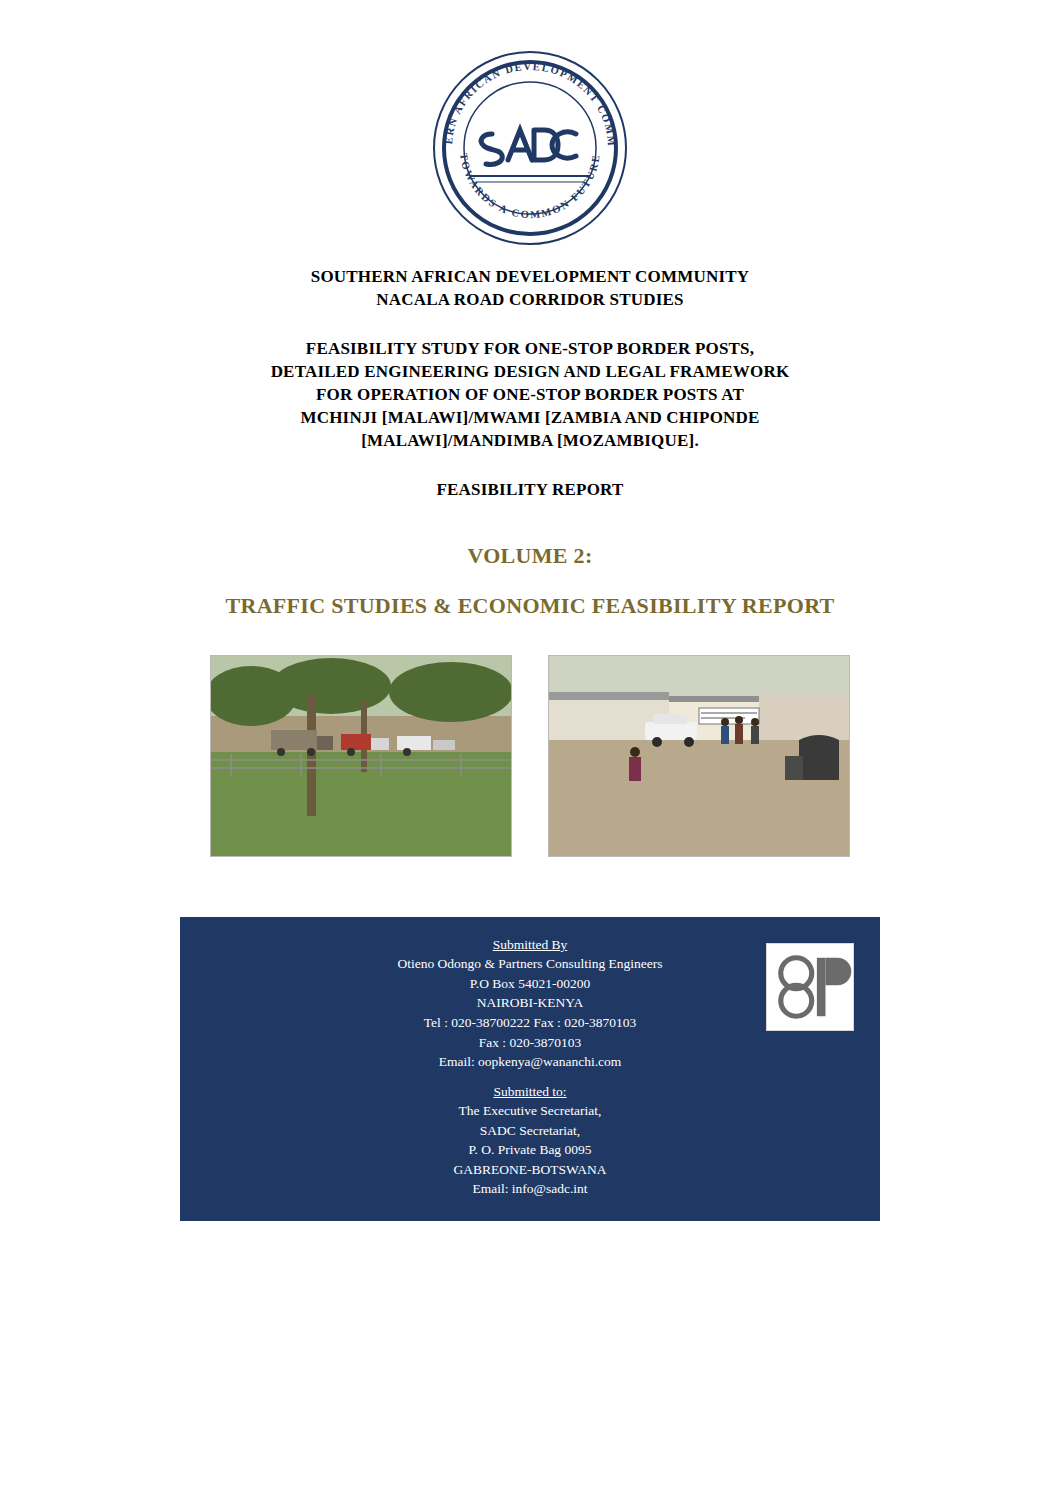SOUTHERN AFRICAN DEVELOPMENT COMMUNITY TOWARDS A COMMON FUTURE
SOUTHERN AFRICAN DEVELOPMENT COMMUNITY
NACALA ROAD CORRIDOR STUDIES
FEASIBILITY STUDY FOR ONE-STOP BORDER POSTS,
DETAILED ENGINEERING DESIGN AND LEGAL FRAMEWORK
FOR OPERATION OF ONE-STOP BORDER POSTS AT
MCHINJI [MALAWI]/MWAMI [ZAMBIA AND CHIPONDE
[MALAWI]/MANDIMBA [MOZAMBIQUE].
FEASIBILITY REPORT
VOLUME 2:
TRAFFIC STUDIES & ECONOMIC FEASIBILITY REPORT
Submitted By
Otieno Odongo & Partners Consulting Engineers
P.O Box 54021-00200
NAIROBI-KENYA
Tel : 020-38700222 Fax : 020-3870103
Fax : 020-3870103
Email: oopkenya@wananchi.com
Submitted to:
The Executive Secretariat,
SADC Secretariat,
P. O. Private Bag 0095
GABREONE-BOTSWANA
Email: info@sadc.int